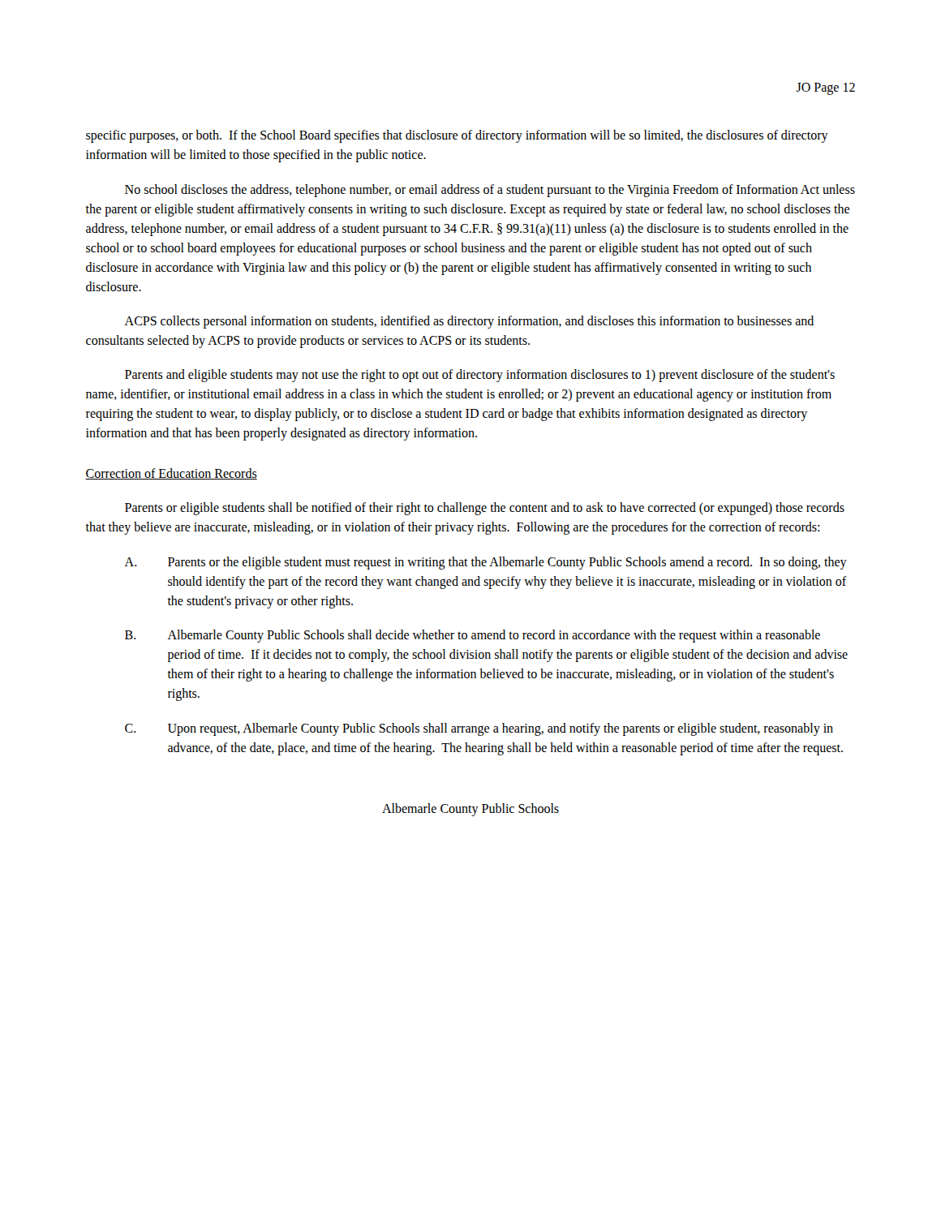JO Page 12
specific purposes, or both. If the School Board specifies that disclosure of directory information will be so limited, the disclosures of directory information will be limited to those specified in the public notice.
No school discloses the address, telephone number, or email address of a student pursuant to the Virginia Freedom of Information Act unless the parent or eligible student affirmatively consents in writing to such disclosure. Except as required by state or federal law, no school discloses the address, telephone number, or email address of a student pursuant to 34 C.F.R. § 99.31(a)(11) unless (a) the disclosure is to students enrolled in the school or to school board employees for educational purposes or school business and the parent or eligible student has not opted out of such disclosure in accordance with Virginia law and this policy or (b) the parent or eligible student has affirmatively consented in writing to such disclosure.
ACPS collects personal information on students, identified as directory information, and discloses this information to businesses and consultants selected by ACPS to provide products or services to ACPS or its students.
Parents and eligible students may not use the right to opt out of directory information disclosures to 1) prevent disclosure of the student's name, identifier, or institutional email address in a class in which the student is enrolled; or 2) prevent an educational agency or institution from requiring the student to wear, to display publicly, or to disclose a student ID card or badge that exhibits information designated as directory information and that has been properly designated as directory information.
Correction of Education Records
Parents or eligible students shall be notified of their right to challenge the content and to ask to have corrected (or expunged) those records that they believe are inaccurate, misleading, or in violation of their privacy rights. Following are the procedures for the correction of records:
A. Parents or the eligible student must request in writing that the Albemarle County Public Schools amend a record. In so doing, they should identify the part of the record they want changed and specify why they believe it is inaccurate, misleading or in violation of the student's privacy or other rights.
B. Albemarle County Public Schools shall decide whether to amend to record in accordance with the request within a reasonable period of time. If it decides not to comply, the school division shall notify the parents or eligible student of the decision and advise them of their right to a hearing to challenge the information believed to be inaccurate, misleading, or in violation of the student's rights.
C. Upon request, Albemarle County Public Schools shall arrange a hearing, and notify the parents or eligible student, reasonably in advance, of the date, place, and time of the hearing. The hearing shall be held within a reasonable period of time after the request.
Albemarle County Public Schools